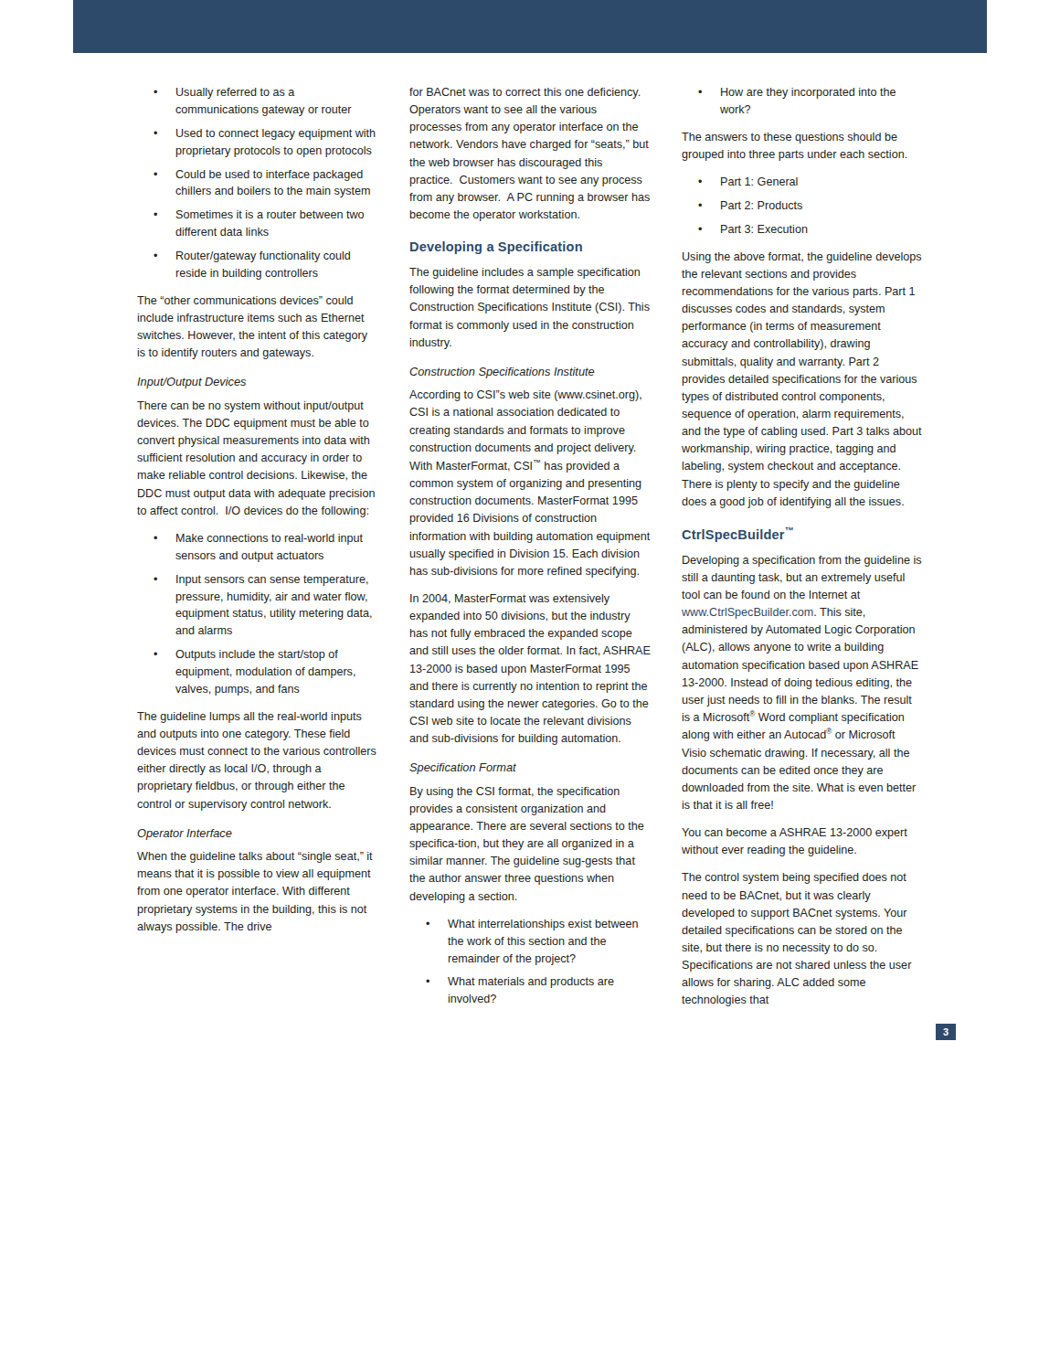Usually referred to as a communications gateway or router
Used to connect legacy equipment with proprietary protocols to open protocols
Could be used to interface packaged chillers and boilers to the main system
Sometimes it is a router between two different data links
Router/gateway functionality could reside in building controllers
The “other communications devices” could include infrastructure items such as Ethernet switches. However, the intent of this category is to identify routers and gateways.
Input/Output Devices
There can be no system without input/output devices. The DDC equipment must be able to convert physical measurements into data with sufficient resolution and accuracy in order to make reliable control decisions. Likewise, the DDC must output data with adequate precision to affect control. I/O devices do the following:
Make connections to real-world input sensors and output actuators
Input sensors can sense temperature, pressure, humidity, air and water flow, equipment status, utility metering data, and alarms
Outputs include the start/stop of equipment, modulation of dampers, valves, pumps, and fans
The guideline lumps all the real-world inputs and outputs into one category. These field devices must connect to the various controllers either directly as local I/O, through a proprietary fieldbus, or through either the control or supervisory control network.
Operator Interface
When the guideline talks about “single seat,” it means that it is possible to view all equipment from one operator interface. With different proprietary systems in the building, this is not always possible. The drive
for BACnet was to correct this one deficiency. Operators want to see all the various processes from any operator interface on the network. Vendors have charged for “seats,” but the web browser has discouraged this practice. Customers want to see any process from any browser. A PC running a browser has become the operator workstation.
Developing a Specification
The guideline includes a sample specification following the format determined by the Construction Specifications Institute (CSI). This format is commonly used in the construction industry.
Construction Specifications Institute
According to CSI”s web site (www.csinet.org), CSI is a national association dedicated to creating standards and formats to improve construction documents and project delivery. With MasterFormat, CSI™ has provided a common system of organizing and presenting construction documents. MasterFormat 1995 provided 16 Divisions of construction information with building automation equipment usually specified in Division 15. Each division has sub-divisions for more refined specifying.
In 2004, MasterFormat was extensively expanded into 50 divisions, but the industry has not fully embraced the expanded scope and still uses the older format. In fact, ASHRAE 13-2000 is based upon MasterFormat 1995 and there is currently no intention to reprint the standard using the newer categories. Go to the CSI web site to locate the relevant divisions and sub-divisions for building automation.
Specification Format
By using the CSI format, the specification provides a consistent organization and appearance. There are several sections to the specifica-tion, but they are all organized in a similar manner. The guideline sug-gests that the author answer three questions when developing a section.
What interrelationships exist between the work of this section and the remainder of the project?
What materials and products are involved?
How are they incorporated into the work?
The answers to these questions should be grouped into three parts under each section.
Part 1: General
Part 2: Products
Part 3: Execution
Using the above format, the guideline develops the relevant sections and provides recommendations for the various parts. Part 1 discusses codes and standards, system performance (in terms of measurement accuracy and controllability), drawing submittals, quality and warranty. Part 2 provides detailed specifications for the various types of distributed control components, sequence of operation, alarm requirements, and the type of cabling used. Part 3 talks about workmanship, wiring practice, tagging and labeling, system checkout and acceptance. There is plenty to specify and the guideline does a good job of identifying all the issues.
CtrlSpecBuilder™
Developing a specification from the guideline is still a daunting task, but an extremely useful tool can be found on the Internet at www.CtrlSpecBuilder.com. This site, administered by Automated Logic Corporation (ALC), allows anyone to write a building automation specification based upon ASHRAE 13-2000. Instead of doing tedious editing, the user just needs to fill in the blanks. The result is a Microsoft® Word compliant specification along with either an Autocad® or Microsoft Visio schematic drawing. If necessary, all the documents can be edited once they are downloaded from the site. What is even better is that it is all free!
You can become a ASHRAE 13-2000 expert without ever reading the guideline.
The control system being specified does not need to be BACnet, but it was clearly developed to support BACnet systems. Your detailed specifications can be stored on the site, but there is no necessity to do so. Specifications are not shared unless the user allows for sharing. ALC added some technologies that
3